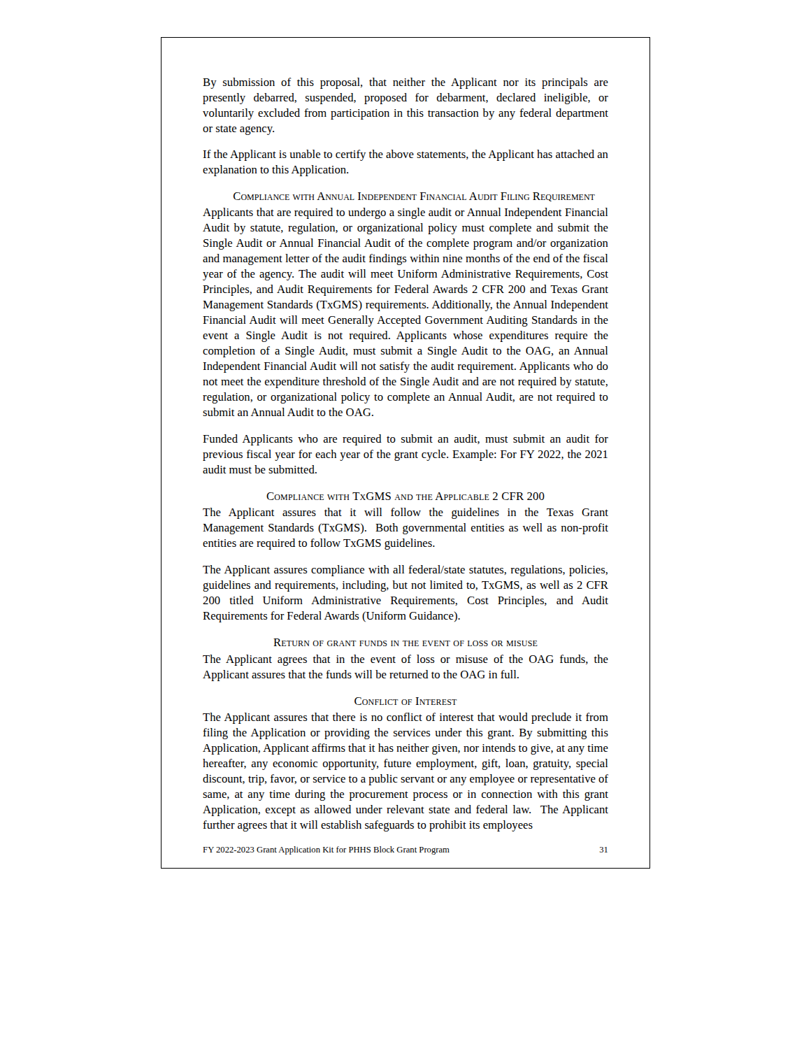By submission of this proposal, that neither the Applicant nor its principals are presently debarred, suspended, proposed for debarment, declared ineligible, or voluntarily excluded from participation in this transaction by any federal department or state agency.
If the Applicant is unable to certify the above statements, the Applicant has attached an explanation to this Application.
Compliance with Annual Independent Financial Audit Filing Requirement
Applicants that are required to undergo a single audit or Annual Independent Financial Audit by statute, regulation, or organizational policy must complete and submit the Single Audit or Annual Financial Audit of the complete program and/or organization and management letter of the audit findings within nine months of the end of the fiscal year of the agency. The audit will meet Uniform Administrative Requirements, Cost Principles, and Audit Requirements for Federal Awards 2 CFR 200 and Texas Grant Management Standards (TxGMS) requirements. Additionally, the Annual Independent Financial Audit will meet Generally Accepted Government Auditing Standards in the event a Single Audit is not required. Applicants whose expenditures require the completion of a Single Audit, must submit a Single Audit to the OAG, an Annual Independent Financial Audit will not satisfy the audit requirement. Applicants who do not meet the expenditure threshold of the Single Audit and are not required by statute, regulation, or organizational policy to complete an Annual Audit, are not required to submit an Annual Audit to the OAG.
Funded Applicants who are required to submit an audit, must submit an audit for previous fiscal year for each year of the grant cycle. Example: For FY 2022, the 2021 audit must be submitted.
Compliance with TxGMS and the Applicable 2 CFR 200
The Applicant assures that it will follow the guidelines in the Texas Grant Management Standards (TxGMS). Both governmental entities as well as non-profit entities are required to follow TxGMS guidelines.
The Applicant assures compliance with all federal/state statutes, regulations, policies, guidelines and requirements, including, but not limited to, TxGMS, as well as 2 CFR 200 titled Uniform Administrative Requirements, Cost Principles, and Audit Requirements for Federal Awards (Uniform Guidance).
Return of grant funds in the event of loss or misuse
The Applicant agrees that in the event of loss or misuse of the OAG funds, the Applicant assures that the funds will be returned to the OAG in full.
Conflict of Interest
The Applicant assures that there is no conflict of interest that would preclude it from filing the Application or providing the services under this grant. By submitting this Application, Applicant affirms that it has neither given, nor intends to give, at any time hereafter, any economic opportunity, future employment, gift, loan, gratuity, special discount, trip, favor, or service to a public servant or any employee or representative of same, at any time during the procurement process or in connection with this grant Application, except as allowed under relevant state and federal law. The Applicant further agrees that it will establish safeguards to prohibit its employees
FY 2022-2023 Grant Application Kit for PHHS Block Grant Program
31